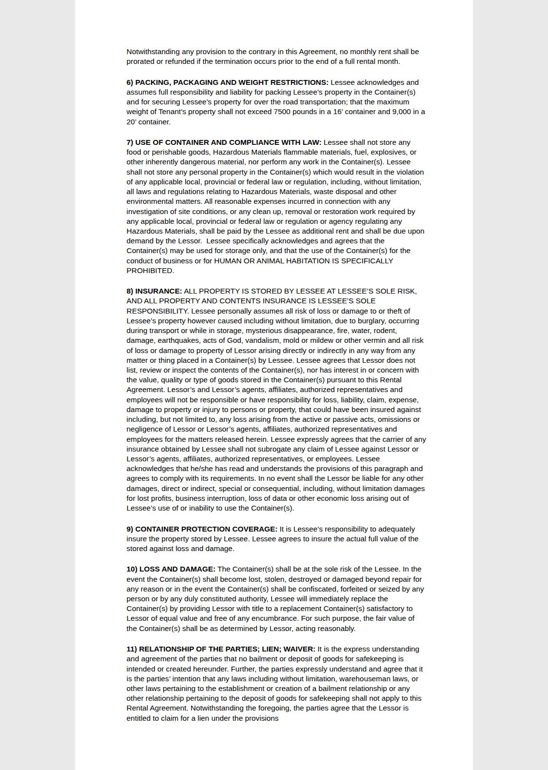Notwithstanding any provision to the contrary in this Agreement, no monthly rent shall be prorated or refunded if the termination occurs prior to the end of a full rental month.
6) PACKING, PACKAGING AND WEIGHT RESTRICTIONS: Lessee acknowledges and assumes full responsibility and liability for packing Lessee’s property in the Container(s) and for securing Lessee’s property for over the road transportation; that the maximum weight of Tenant’s property shall not exceed 7500 pounds in a 16’ container and 9,000 in a 20’ container.
7) USE OF CONTAINER AND COMPLIANCE WITH LAW: Lessee shall not store any food or perishable goods, Hazardous Materials flammable materials, fuel, explosives, or other inherently dangerous material, nor perform any work in the Container(s). Lessee shall not store any personal property in the Container(s) which would result in the violation of any applicable local, provincial or federal law or regulation, including, without limitation, all laws and regulations relating to Hazardous Materials, waste disposal and other environmental matters. All reasonable expenses incurred in connection with any investigation of site conditions, or any clean up, removal or restoration work required by any applicable local, provincial or federal law or regulation or agency regulating any Hazardous Materials, shall be paid by the Lessee as additional rent and shall be due upon demand by the Lessor. Lessee specifically acknowledges and agrees that the Container(s) may be used for storage only, and that the use of the Container(s) for the conduct of business or for HUMAN OR ANIMAL HABITATION IS SPECIFICALLY PROHIBITED.
8) INSURANCE: ALL PROPERTY IS STORED BY LESSEE AT LESSEE’S SOLE RISK, AND ALL PROPERTY AND CONTENTS INSURANCE IS LESSEE’S SOLE RESPONSIBILITY. Lessee personally assumes all risk of loss or damage to or theft of Lessee’s property however caused including without limitation, due to burglary, occurring during transport or while in storage, mysterious disappearance, fire, water, rodent, damage, earthquakes, acts of God, vandalism, mold or mildew or other vermin and all risk of loss or damage to property of Lessor arising directly or indirectly in any way from any matter or thing placed in a Container(s) by Lessee. Lessee agrees that Lessor does not list, review or inspect the contents of the Container(s), nor has interest in or concern with the value, quality or type of goods stored in the Container(s) pursuant to this Rental Agreement. Lessor’s and Lessor’s agents, affiliates, authorized representatives and employees will not be responsible or have responsibility for loss, liability, claim, expense, damage to property or injury to persons or property, that could have been insured against including, but not limited to, any loss arising from the active or passive acts, omissions or negligence of Lessor or Lessor’s agents, affiliates, authorized representatives and employees for the matters released herein. Lessee expressly agrees that the carrier of any insurance obtained by Lessee shall not subrogate any claim of Lessee against Lessor or Lessor’s agents, affiliates, authorized representatives, or employees. Lessee acknowledges that he/she has read and understands the provisions of this paragraph and agrees to comply with its requirements. In no event shall the Lessor be liable for any other damages, direct or indirect, special or consequential, including, without limitation damages for lost profits, business interruption, loss of data or other economic loss arising out of Lessee’s use of or inability to use the Container(s).
9) CONTAINER PROTECTION COVERAGE: It is Lessee’s responsibility to adequately insure the property stored by Lessee. Lessee agrees to insure the actual full value of the stored against loss and damage.
10) LOSS AND DAMAGE: The Container(s) shall be at the sole risk of the Lessee. In the event the Container(s) shall become lost, stolen, destroyed or damaged beyond repair for any reason or in the event the Container(s) shall be confiscated, forfeited or seized by any person or by any duly constituted authority, Lessee will immediately replace the Container(s) by providing Lessor with title to a replacement Container(s) satisfactory to Lessor of equal value and free of any encumbrance. For such purpose, the fair value of the Container(s) shall be as determined by Lessor, acting reasonably.
11) RELATIONSHIP OF THE PARTIES; LIEN; WAIVER: It is the express understanding and agreement of the parties that no bailment or deposit of goods for safekeeping is intended or created hereunder. Further, the parties expressly understand and agree that it is the parties’ intention that any laws including without limitation, warehouseman laws, or other laws pertaining to the establishment or creation of a bailment relationship or any other relationship pertaining to the deposit of goods for safekeeping shall not apply to this Rental Agreement. Notwithstanding the foregoing, the parties agree that the Lessor is entitled to claim for a lien under the provisions